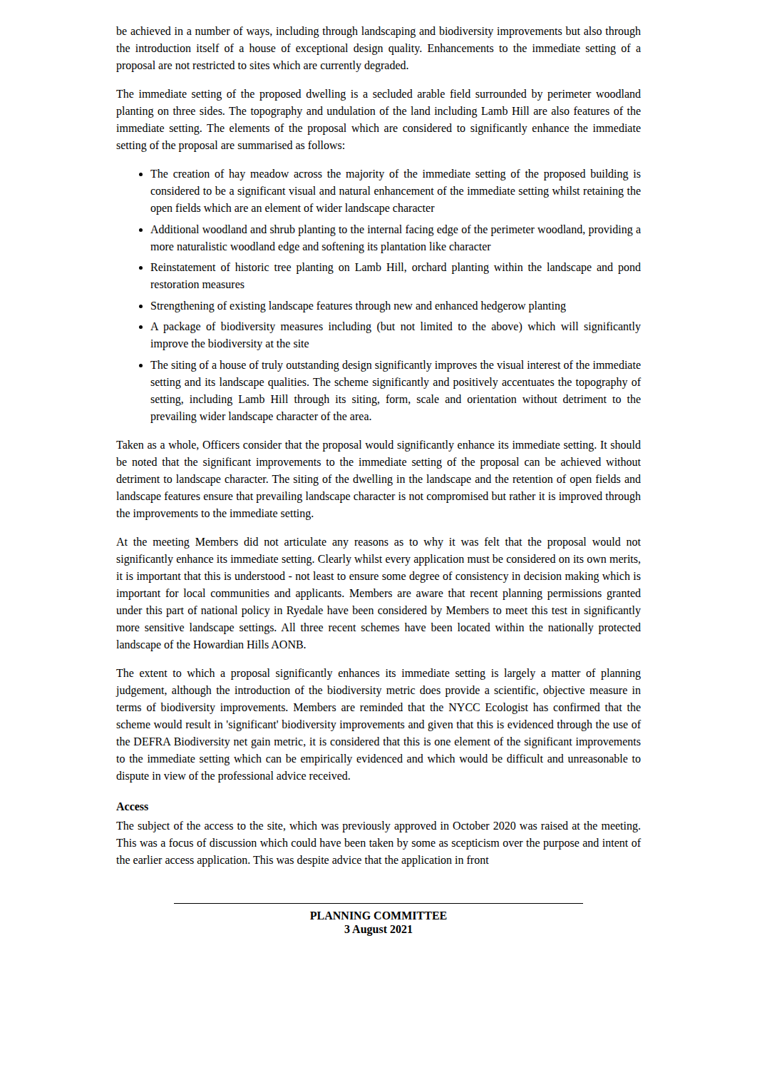be achieved in a number of ways, including through landscaping and biodiversity improvements but also through the introduction itself of a house of exceptional design quality. Enhancements to the immediate setting of a proposal are not restricted to sites which are currently degraded.
The immediate setting of the proposed dwelling is a secluded arable field surrounded by perimeter woodland planting on three sides. The topography and undulation of the land including Lamb Hill are also features of the immediate setting. The elements of the proposal which are considered to significantly enhance the immediate setting of the proposal are summarised as follows:
The creation of hay meadow across the majority of the immediate setting of the proposed building is considered to be a significant visual and natural enhancement of the immediate setting whilst retaining the open fields which are an element of wider landscape character
Additional woodland and shrub planting to the internal facing edge of the perimeter woodland, providing a more naturalistic woodland edge and softening its plantation like character
Reinstatement of historic tree planting on Lamb Hill, orchard planting within the landscape and pond restoration measures
Strengthening of existing landscape features through new and enhanced hedgerow planting
A package of biodiversity measures including (but not limited to the above) which will significantly improve the biodiversity at the site
The siting of a house of truly outstanding design significantly improves the visual interest of the immediate setting and its landscape qualities. The scheme significantly and positively accentuates the topography of setting, including Lamb Hill through its siting, form, scale and orientation without detriment to the prevailing wider landscape character of the area.
Taken as a whole, Officers consider that the proposal would significantly enhance its immediate setting. It should be noted that the significant improvements to the immediate setting of the proposal can be achieved without detriment to landscape character. The siting of the dwelling in the landscape and the retention of open fields and landscape features ensure that prevailing landscape character is not compromised but rather it is improved through the improvements to the immediate setting.
At the meeting Members did not articulate any reasons as to why it was felt that the proposal would not significantly enhance its immediate setting. Clearly whilst every application must be considered on its own merits, it is important that this is understood - not least to ensure some degree of consistency in decision making which is important for local communities and applicants. Members are aware that recent planning permissions granted under this part of national policy in Ryedale have been considered by Members to meet this test in significantly more sensitive landscape settings. All three recent schemes have been located within the nationally protected landscape of the Howardian Hills AONB.
The extent to which a proposal significantly enhances its immediate setting is largely a matter of planning judgement, although the introduction of the biodiversity metric does provide a scientific, objective measure in terms of biodiversity improvements. Members are reminded that the NYCC Ecologist has confirmed that the scheme would result in 'significant' biodiversity improvements and given that this is evidenced through the use of the DEFRA Biodiversity net gain metric, it is considered that this is one element of the significant improvements to the immediate setting which can be empirically evidenced and which would be difficult and unreasonable to dispute in view of the professional advice received.
Access
The subject of the access to the site, which was previously approved in October 2020 was raised at the meeting. This was a focus of discussion which could have been taken by some as scepticism over the purpose and intent of the earlier access application. This was despite advice that the application in front
PLANNING COMMITTEE
3 August 2021